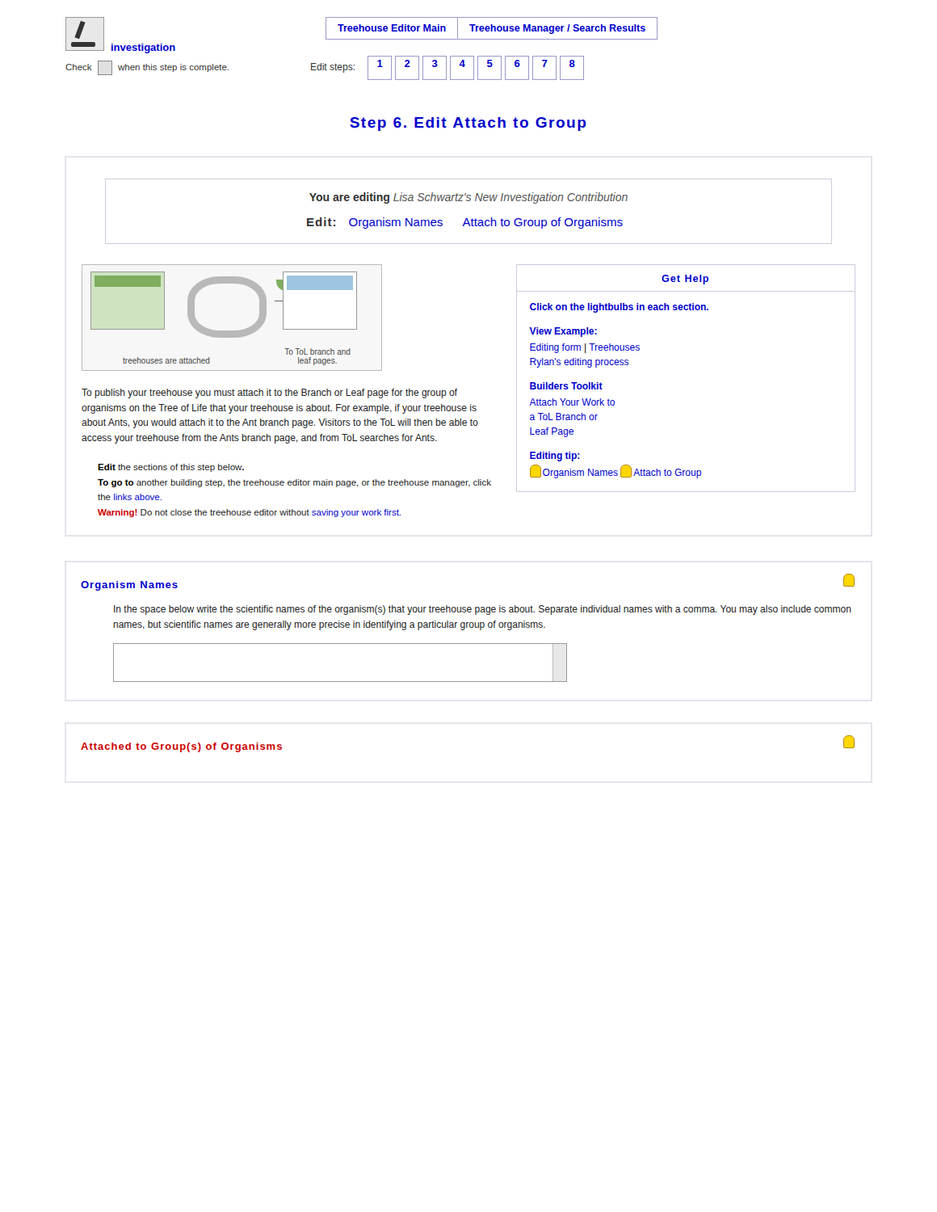| investigation | / Treehouse Editor Main / Treehouse Manager / Search Results / |
| Check when this step is complete. | / Edit steps: / / 1 / 2 / 3 / 4 / 5 / 6 / 7 / 8 / / |
Step 6. Edit Attach to Group
You are editing Lisa Schwartz's New Investigation Contribution
Edit: Organism Names Attach to Group of Organisms
| treehouses are attached To ToL branch and leaf pages. To publish your treehouse you must attach it to the Branch or Leaf page for the group of organisms on the Tree of Life that your treehouse is about. For example, if your treehouse is about Ants, you would attach it to the Ant branch page. Visitors to the ToL will then be able to access your treehouse from the Ants branch page, and from ToL searches for Ants. Edit the sections of this step below . To go to another building step, the treehouse editor main page, or the treehouse manager, click the links above. Warning! Do not close the treehouse editor without saving your work first. | Get Help Click on the lightbulbs in each section. View Example: Editing form / Treehouses Rylan's editing process Builders Toolkit Attach Your Work to a ToL Branch or Leaf Page Editing tip: Organism Names Attach to Group |
Organism Names
In the space below write the scientific names of the organism(s) that your treehouse page is about. Separate individual names with a comma. You may also include common names, but scientific names are generally more precise in identifying a particular group of organisms.
Attached to Group(s) of Organisms